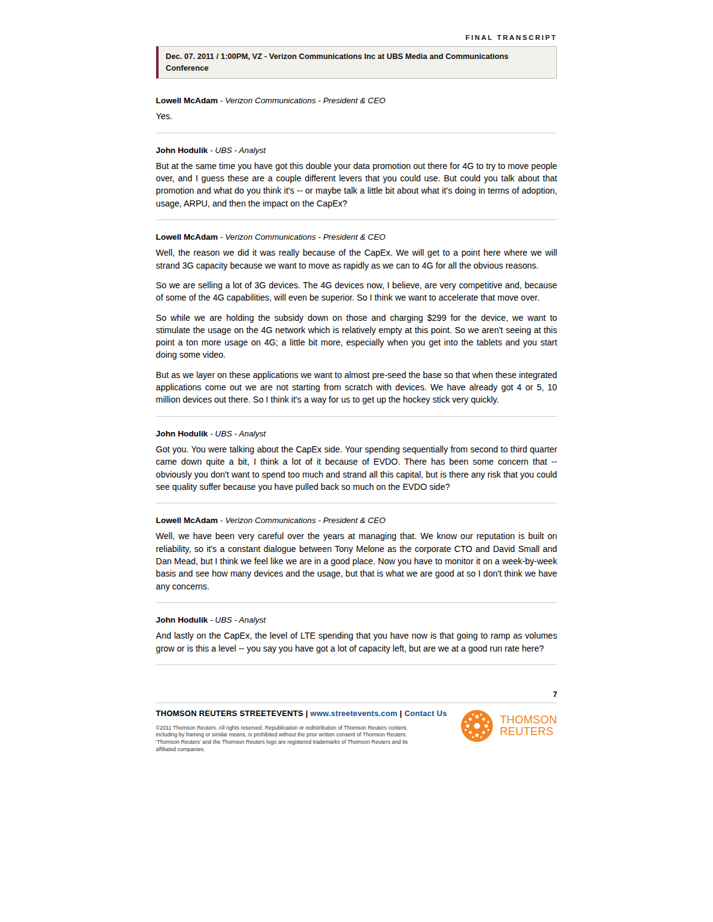FINAL TRANSCRIPT
Dec. 07. 2011 / 1:00PM, VZ - Verizon Communications Inc at UBS Media and Communications Conference
Lowell McAdam - Verizon Communications - President & CEO
Yes.
John Hodulik - UBS - Analyst
But at the same time you have got this double your data promotion out there for 4G to try to move people over, and I guess these are a couple different levers that you could use. But could you talk about that promotion and what do you think it's -- or maybe talk a little bit about what it's doing in terms of adoption, usage, ARPU, and then the impact on the CapEx?
Lowell McAdam - Verizon Communications - President & CEO
Well, the reason we did it was really because of the CapEx. We will get to a point here where we will strand 3G capacity because we want to move as rapidly as we can to 4G for all the obvious reasons.
So we are selling a lot of 3G devices. The 4G devices now, I believe, are very competitive and, because of some of the 4G capabilities, will even be superior. So I think we want to accelerate that move over.
So while we are holding the subsidy down on those and charging $299 for the device, we want to stimulate the usage on the 4G network which is relatively empty at this point. So we aren't seeing at this point a ton more usage on 4G; a little bit more, especially when you get into the tablets and you start doing some video.
But as we layer on these applications we want to almost pre-seed the base so that when these integrated applications come out we are not starting from scratch with devices. We have already got 4 or 5, 10 million devices out there. So I think it's a way for us to get up the hockey stick very quickly.
John Hodulik - UBS - Analyst
Got you. You were talking about the CapEx side. Your spending sequentially from second to third quarter came down quite a bit, I think a lot of it because of EVDO. There has been some concern that -- obviously you don't want to spend too much and strand all this capital, but is there any risk that you could see quality suffer because you have pulled back so much on the EVDO side?
Lowell McAdam - Verizon Communications - President & CEO
Well, we have been very careful over the years at managing that. We know our reputation is built on reliability, so it's a constant dialogue between Tony Melone as the corporate CTO and David Small and Dan Mead, but I think we feel like we are in a good place. Now you have to monitor it on a week-by-week basis and see how many devices and the usage, but that is what we are good at so I don't think we have any concerns.
John Hodulik - UBS - Analyst
And lastly on the CapEx, the level of LTE spending that you have now is that going to ramp as volumes grow or is this a level -- you say you have got a lot of capacity left, but are we at a good run rate here?
7
THOMSON REUTERS STREETEVENTS | www.streetevents.com | Contact Us
©2011 Thomson Reuters. All rights reserved. Republication or redistribution of Thomson Reuters content, including by framing or similar means, is prohibited without the prior written consent of Thomson Reuters. 'Thomson Reuters' and the Thomson Reuters logo are registered trademarks of Thomson Reuters and its affiliated companies.
THOMSONREUTERS